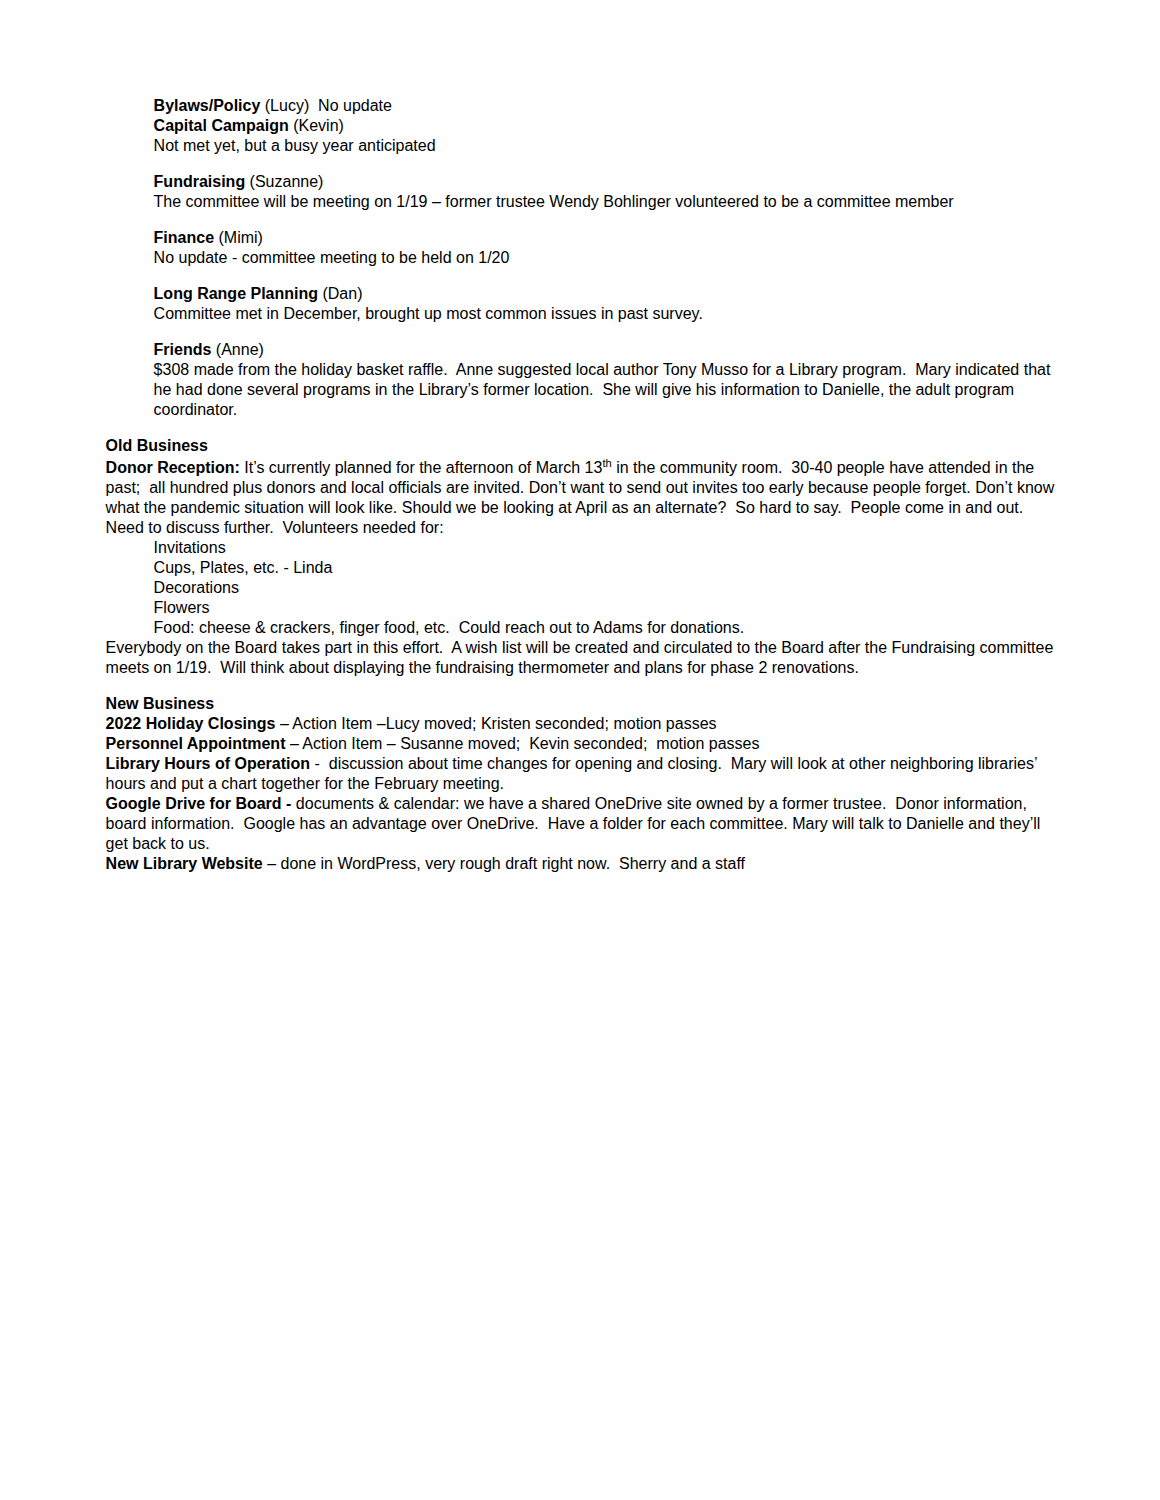Bylaws/Policy (Lucy) No update
Capital Campaign (Kevin)
Not met yet, but a busy year anticipated
Fundraising (Suzanne)
The committee will be meeting on 1/19 – former trustee Wendy Bohlinger volunteered to be a committee member
Finance (Mimi)
No update - committee meeting to be held on 1/20
Long Range Planning (Dan)
Committee met in December, brought up most common issues in past survey.
Friends (Anne)
$308 made from the holiday basket raffle. Anne suggested local author Tony Musso for a Library program. Mary indicated that he had done several programs in the Library’s former location. She will give his information to Danielle, the adult program coordinator.
Old Business
Donor Reception: It’s currently planned for the afternoon of March 13th in the community room. 30-40 people have attended in the past; all hundred plus donors and local officials are invited. Don’t want to send out invites too early because people forget. Don’t know what the pandemic situation will look like. Should we be looking at April as an alternate? So hard to say. People come in and out. Need to discuss further. Volunteers needed for:
Invitations
Cups, Plates, etc. - Linda
Decorations
Flowers
Food: cheese & crackers, finger food, etc. Could reach out to Adams for donations.
Everybody on the Board takes part in this effort. A wish list will be created and circulated to the Board after the Fundraising committee meets on 1/19. Will think about displaying the fundraising thermometer and plans for phase 2 renovations.
New Business
2022 Holiday Closings – Action Item –Lucy moved; Kristen seconded; motion passes
Personnel Appointment – Action Item – Susanne moved; Kevin seconded; motion passes
Library Hours of Operation - discussion about time changes for opening and closing. Mary will look at other neighboring libraries’ hours and put a chart together for the February meeting.
Google Drive for Board - documents & calendar: we have a shared OneDrive site owned by a former trustee. Donor information, board information. Google has an advantage over OneDrive. Have a folder for each committee. Mary will talk to Danielle and they’ll get back to us.
New Library Website – done in WordPress, very rough draft right now. Sherry and a staff